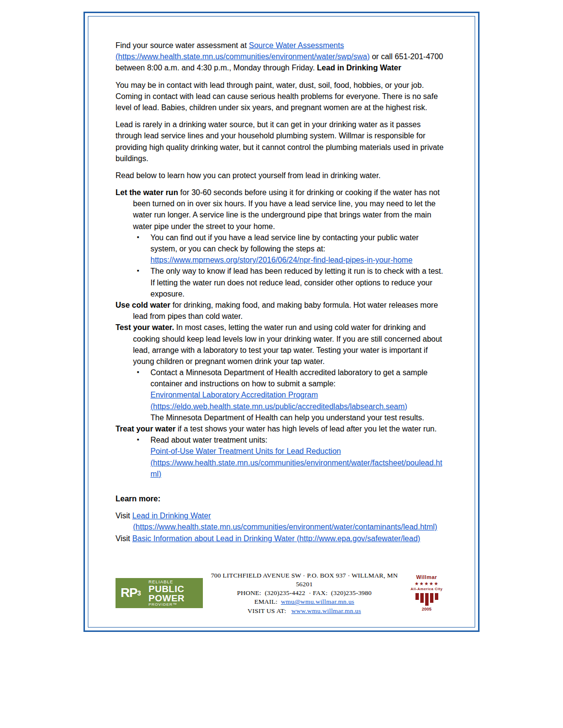Find your source water assessment at Source Water Assessments (https://www.health.state.mn.us/communities/environment/water/swp/swa) or call 651-201-4700 between 8:00 a.m. and 4:30 p.m., Monday through Friday. Lead in Drinking Water
You may be in contact with lead through paint, water, dust, soil, food, hobbies, or your job. Coming in contact with lead can cause serious health problems for everyone. There is no safe level of lead. Babies, children under six years, and pregnant women are at the highest risk.
Lead is rarely in a drinking water source, but it can get in your drinking water as it passes through lead service lines and your household plumbing system. Willmar is responsible for providing high quality drinking water, but it cannot control the plumbing materials used in private buildings.
Read below to learn how you can protect yourself from lead in drinking water.
Let the water run for 30-60 seconds before using it for drinking or cooking if the water has not been turned on in over six hours. If you have a lead service line, you may need to let the water run longer. A service line is the underground pipe that brings water from the main water pipe under the street to your home.
You can find out if you have a lead service line by contacting your public water system, or you can check by following the steps at: https://www.mprnews.org/story/2016/06/24/npr-find-lead-pipes-in-your-home
The only way to know if lead has been reduced by letting it run is to check with a test. If letting the water run does not reduce lead, consider other options to reduce your exposure.
Use cold water for drinking, making food, and making baby formula. Hot water releases more lead from pipes than cold water.
Test your water. In most cases, letting the water run and using cold water for drinking and cooking should keep lead levels low in your drinking water. If you are still concerned about lead, arrange with a laboratory to test your tap water. Testing your water is important if young children or pregnant women drink your tap water.
Contact a Minnesota Department of Health accredited laboratory to get a sample container and instructions on how to submit a sample:
Environmental Laboratory Accreditation Program (https://eldo.web.health.state.mn.us/public/accreditedlabs/labsearch.seam)
The Minnesota Department of Health can help you understand your test results.
Treat your water if a test shows your water has high levels of lead after you let the water run.
Read about water treatment units:
Point-of-Use Water Treatment Units for Lead Reduction (https://www.health.state.mn.us/communities/environment/water/factsheet/poulead.html)
Learn more:
Visit Lead in Drinking Water (https://www.health.state.mn.us/communities/environment/water/contaminants/lead.html)
Visit Basic Information about Lead in Drinking Water (http://www.epa.gov/safewater/lead)
RP3
RELIABLE
PUBLIC
POWER
PROVIDER™
700 LITCHFIELD AVENUE SW · P.O. BOX 937 · WILLMAR, MN 56201
PHONE: (320)235-4422 · FAX: (320)235-3980
EMAIL: wmu@wmu.willmar.mn.us
VISIT US AT: www.wmu.willmar.mn.us
Willmar
★★★★★
All-America City
2005